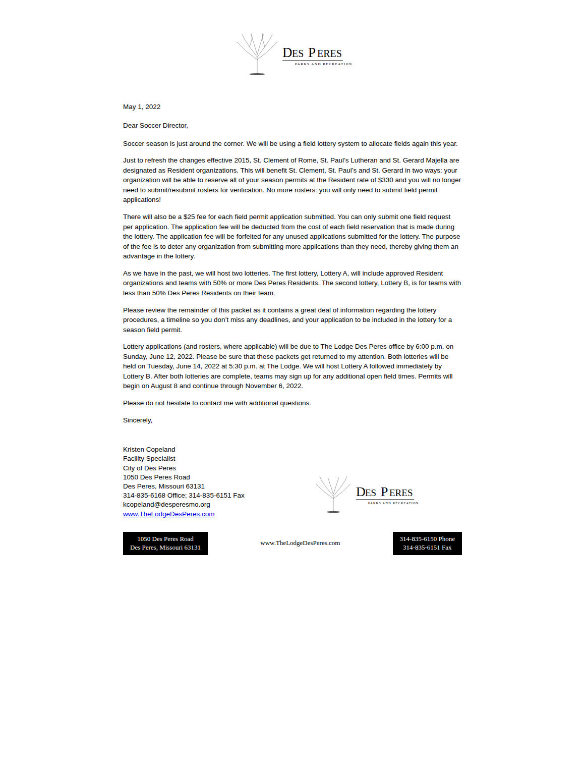May 1, 2022
Dear Soccer Director,
Soccer season is just around the corner. We will be using a field lottery system to allocate fields again this year.
Just to refresh the changes effective 2015, St. Clement of Rome, St. Paul’s Lutheran and St. Gerard Majella are designated as Resident organizations. This will benefit St. Clement, St. Paul’s and St. Gerard in two ways: your organization will be able to reserve all of your season permits at the Resident rate of $330 and you will no longer need to submit/resubmit rosters for verification. No more rosters: you will only need to submit field permit applications!
There will also be a $25 fee for each field permit application submitted. You can only submit one field request per application. The application fee will be deducted from the cost of each field reservation that is made during the lottery. The application fee will be forfeited for any unused applications submitted for the lottery. The purpose of the fee is to deter any organization from submitting more applications than they need, thereby giving them an advantage in the lottery.
As we have in the past, we will host two lotteries. The first lottery, Lottery A, will include approved Resident organizations and teams with 50% or more Des Peres Residents. The second lottery, Lottery B, is for teams with less than 50% Des Peres Residents on their team.
Please review the remainder of this packet as it contains a great deal of information regarding the lottery procedures, a timeline so you don’t miss any deadlines, and your application to be included in the lottery for a season field permit.
Lottery applications (and rosters, where applicable) will be due to The Lodge Des Peres office by 6:00 p.m. on Sunday, June 12, 2022. Please be sure that these packets get returned to my attention. Both lotteries will be held on Tuesday, June 14, 2022 at 5:30 p.m. at The Lodge. We will host Lottery A followed immediately by Lottery B. After both lotteries are complete, teams may sign up for any additional open field times. Permits will begin on August 8 and continue through November 6, 2022.
Please do not hesitate to contact me with additional questions.
Sincerely,
Kristen Copeland
Facility Specialist
City of Des Peres
1050 Des Peres Road
Des Peres, Missouri 63131
314-835-6168 Office; 314-835-6151 Fax
kcopeland@desperesmo.org
www.TheLodgeDesPeres.com
1050 Des Peres Road
Des Peres, Missouri 63131
www.TheLodgeDesPeres.com
314-835-6150 Phone
314-835-6151 Fax